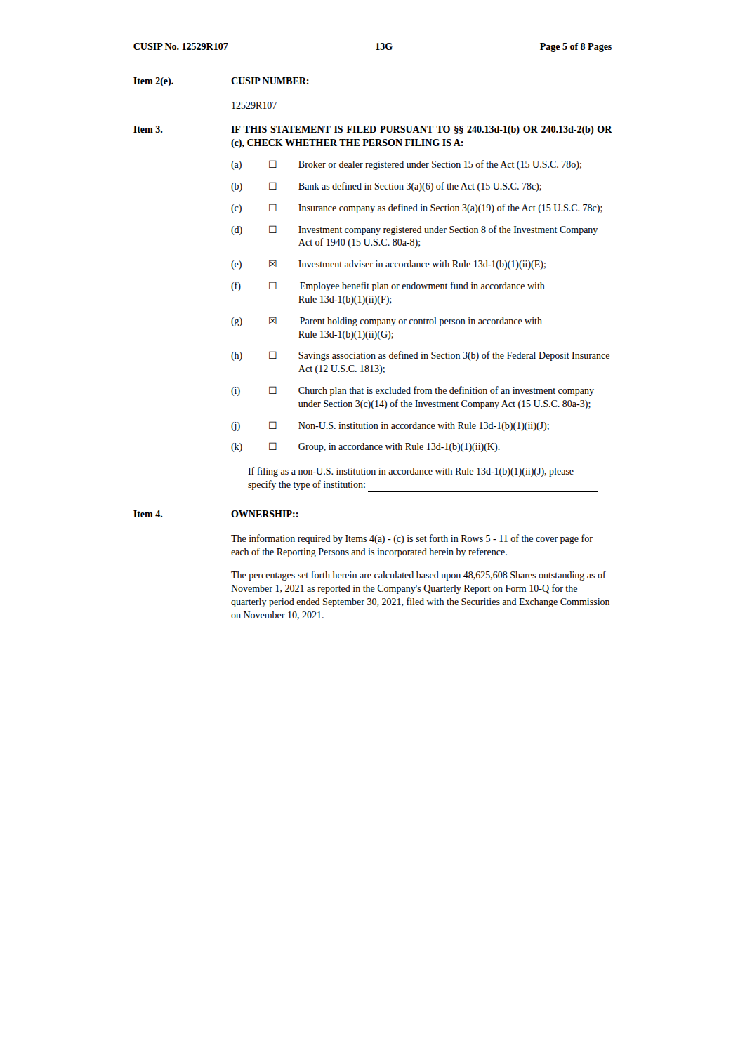CUSIP No. 12529R107
13G
Page 5 of 8 Pages
| Item 2(e). | CUSIP NUMBER: 12529R107 |
| Item 3. | IF THIS STATEMENT IS FILED PURSUANT TO §§ 240.13d-1(b) OR 240.13d-2(b) OR (c), CHECK WHETHER THE PERSON FILING IS A: / (a) / ☐ / Broker or dealer registered under Section 15 of the Act (15 U.S.C. 78o); / / (b) / ☐ / Bank as defined in Section 3(a)(6) of the Act (15 U.S.C. 78c); / / (c) / ☐ / Insurance company as defined in Section 3(a)(19) of the Act (15 U.S.C. 78c); / / (d) / ☐ / Investment company registered under Section 8 of the Investment Company Act of 1940 (15 U.S.C. 80a-8); / / (e) / ☒ / Investment adviser in accordance with Rule 13d-1(b)(1)(ii)(E); / / (f) / ☐ / Employee benefit plan or endowment fund in accordance with Rule 13d-1(b)(1)(ii)(F); / / (g) / ☒ / Parent holding company or control person in accordance with Rule 13d-1(b)(1)(ii)(G); / / (h) / ☐ / Savings association as defined in Section 3(b) of the Federal Deposit Insurance Act (12 U.S.C. 1813); / / (i) / ☐ / Church plan that is excluded from the definition of an investment company under Section 3(c)(14) of the Investment Company Act (15 U.S.C. 80a-3); / / (j) / ☐ / Non-U.S. institution in accordance with Rule 13d-1(b)(1)(ii)(J); / / (k) / ☐ / Group, in accordance with Rule 13d-1(b)(1)(ii)(K). / If filing as a non-U.S. institution in accordance with Rule 13d-1(b)(1)(ii)(J), please specify the type of institution: |
| Item 4. | OWNERSHIP:: The information required by Items 4(a) - (c) is set forth in Rows 5 - 11 of the cover page for each of the Reporting Persons and is incorporated herein by reference. The percentages set forth herein are calculated based upon 48,625,608 Shares outstanding as of November 1, 2021 as reported in the Company's Quarterly Report on Form 10-Q for the quarterly period ended September 30, 2021, filed with the Securities and Exchange Commission on November 10, 2021. |